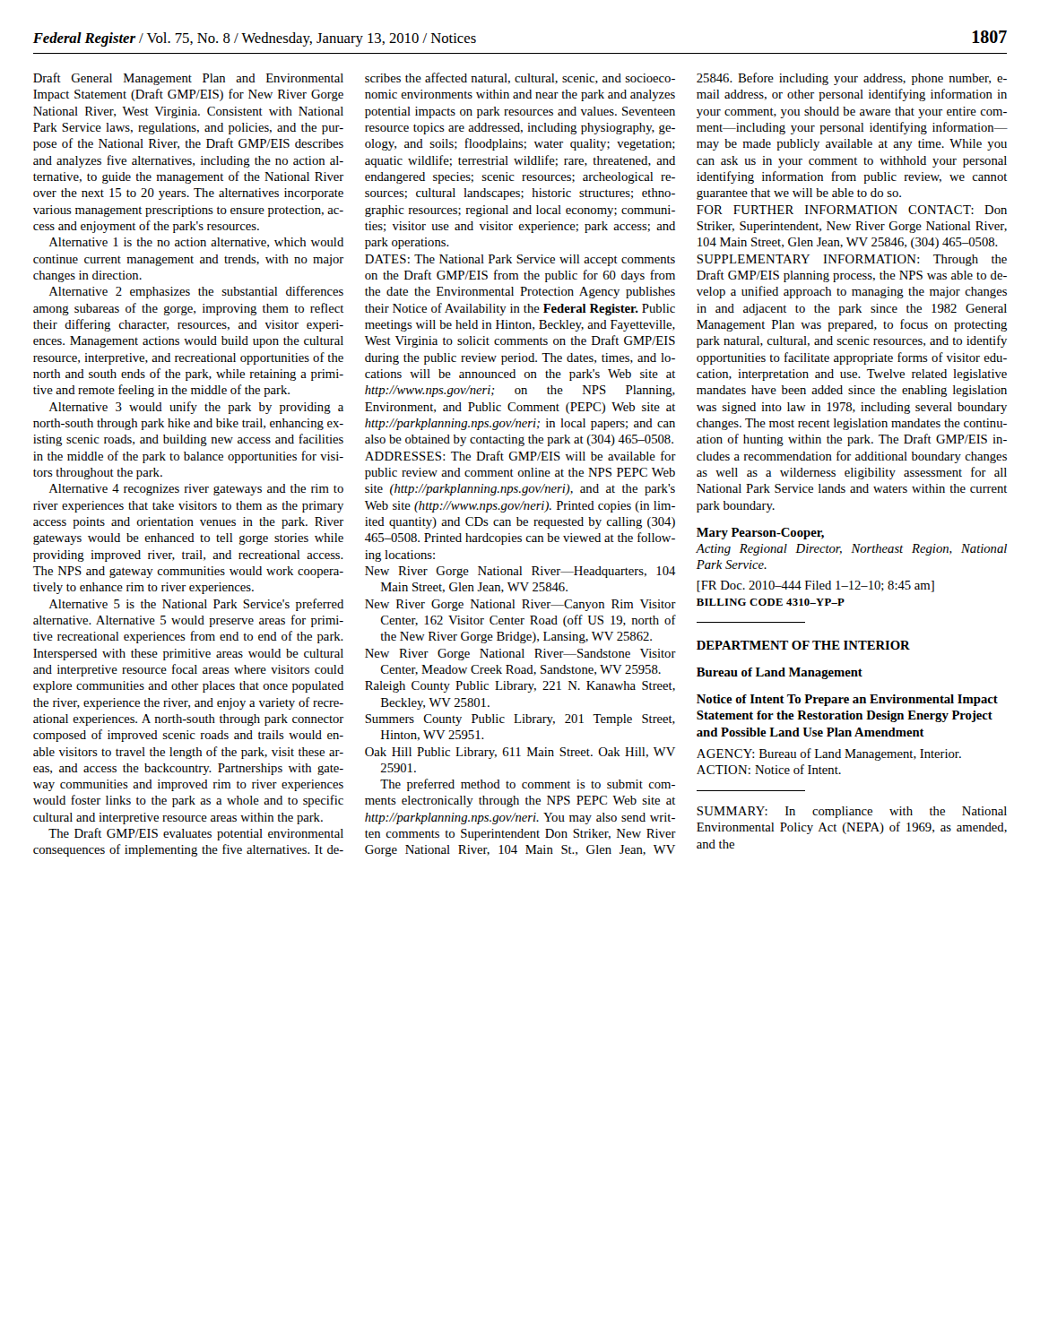Federal Register / Vol. 75, No. 8 / Wednesday, January 13, 2010 / Notices
1807
Draft General Management Plan and Environmental Impact Statement (Draft GMP/EIS) for New River Gorge National River, West Virginia. Consistent with National Park Service laws, regulations, and policies, and the purpose of the National River, the Draft GMP/EIS describes and analyzes five alternatives, including the no action alternative, to guide the management of the National River over the next 15 to 20 years. The alternatives incorporate various management prescriptions to ensure protection, access and enjoyment of the park's resources.
Alternative 1 is the no action alternative, which would continue current management and trends, with no major changes in direction.
Alternative 2 emphasizes the substantial differences among subareas of the gorge, improving them to reflect their differing character, resources, and visitor experiences. Management actions would build upon the cultural resource, interpretive, and recreational opportunities of the north and south ends of the park, while retaining a primitive and remote feeling in the middle of the park.
Alternative 3 would unify the park by providing a north-south through park hike and bike trail, enhancing existing scenic roads, and building new access and facilities in the middle of the park to balance opportunities for visitors throughout the park.
Alternative 4 recognizes river gateways and the rim to river experiences that take visitors to them as the primary access points and orientation venues in the park. River gateways would be enhanced to tell gorge stories while providing improved river, trail, and recreational access. The NPS and gateway communities would work cooperatively to enhance rim to river experiences.
Alternative 5 is the National Park Service's preferred alternative. Alternative 5 would preserve areas for primitive recreational experiences from end to end of the park. Interspersed with these primitive areas would be cultural and interpretive resource focal areas where visitors could explore communities and other places that once populated the river, experience the river, and enjoy a variety of recreational experiences. A north-south through park connector composed of improved scenic roads and trails would enable visitors to travel the length of the park, visit these areas, and access the backcountry. Partnerships with gateway communities and improved rim to river experiences would foster links to the park as a whole and to specific cultural and interpretive resource areas within the park.
The Draft GMP/EIS evaluates potential environmental consequences of implementing the five alternatives. It describes the affected natural, cultural, scenic, and socioeconomic environments within and near the park and analyzes potential impacts on park resources and values. Seventeen resource topics are addressed, including physiography, geology, and soils; floodplains; water quality; vegetation; aquatic wildlife; terrestrial wildlife; rare, threatened, and endangered species; scenic resources; archeological resources; cultural landscapes; historic structures; ethnographic resources; regional and local economy; communities; visitor use and visitor experience; park access; and park operations.
DATES: The National Park Service will accept comments on the Draft GMP/EIS from the public for 60 days from the date the Environmental Protection Agency publishes their Notice of Availability in the Federal Register. Public meetings will be held in Hinton, Beckley, and Fayetteville, West Virginia to solicit comments on the Draft GMP/EIS during the public review period. The dates, times, and locations will be announced on the park's Web site at http://www.nps.gov/neri; on the NPS Planning, Environment, and Public Comment (PEPC) Web site at http://parkplanning.nps.gov/neri; in local papers; and can also be obtained by contacting the park at (304) 465–0508.
ADDRESSES: The Draft GMP/EIS will be available for public review and comment online at the NPS PEPC Web site (http://parkplanning.nps.gov/neri), and at the park's Web site (http://www.nps.gov/neri). Printed copies (in limited quantity) and CDs can be requested by calling (304) 465–0508. Printed hardcopies can be viewed at the following locations:
New River Gorge National River—Headquarters, 104 Main Street, Glen Jean, WV 25846.
New River Gorge National River—Canyon Rim Visitor Center, 162 Visitor Center Road (off US 19, north of the New River Gorge Bridge), Lansing, WV 25862.
New River Gorge National River—Sandstone Visitor Center, Meadow Creek Road, Sandstone, WV 25958.
Raleigh County Public Library, 221 N. Kanawha Street, Beckley, WV 25801.
Summers County Public Library, 201 Temple Street, Hinton, WV 25951.
Oak Hill Public Library, 611 Main Street. Oak Hill, WV 25901.
The preferred method to comment is to submit comments electronically through the NPS PEPC Web site at http://parkplanning.nps.gov/neri. You may also send written comments to Superintendent Don Striker, New River Gorge National River, 104 Main St., Glen Jean, WV 25846. Before including your address, phone number, e-mail address, or other personal identifying information in your comment, you should be aware that your entire comment—including your personal identifying information—may be made publicly available at any time. While you can ask us in your comment to withhold your personal identifying information from public review, we cannot guarantee that we will be able to do so.
FOR FURTHER INFORMATION CONTACT: Don Striker, Superintendent, New River Gorge National River, 104 Main Street, Glen Jean, WV 25846, (304) 465–0508.
SUPPLEMENTARY INFORMATION: Through the Draft GMP/EIS planning process, the NPS was able to develop a unified approach to managing the major changes in and adjacent to the park since the 1982 General Management Plan was prepared, to focus on protecting park natural, cultural, and scenic resources, and to identify opportunities to facilitate appropriate forms of visitor education, interpretation and use. Twelve related legislative mandates have been added since the enabling legislation was signed into law in 1978, including several boundary changes. The most recent legislation mandates the continuation of hunting within the park. The Draft GMP/EIS includes a recommendation for additional boundary changes as well as a wilderness eligibility assessment for all National Park Service lands and waters within the current park boundary.
Mary Pearson-Cooper,
Acting Regional Director, Northeast Region, National Park Service.
[FR Doc. 2010–444 Filed 1–12–10; 8:45 am]
BILLING CODE 4310–YP–P
DEPARTMENT OF THE INTERIOR
Bureau of Land Management
Notice of Intent To Prepare an Environmental Impact Statement for the Restoration Design Energy Project and Possible Land Use Plan Amendment
AGENCY: Bureau of Land Management, Interior.
ACTION: Notice of Intent.
SUMMARY: In compliance with the National Environmental Policy Act (NEPA) of 1969, as amended, and the